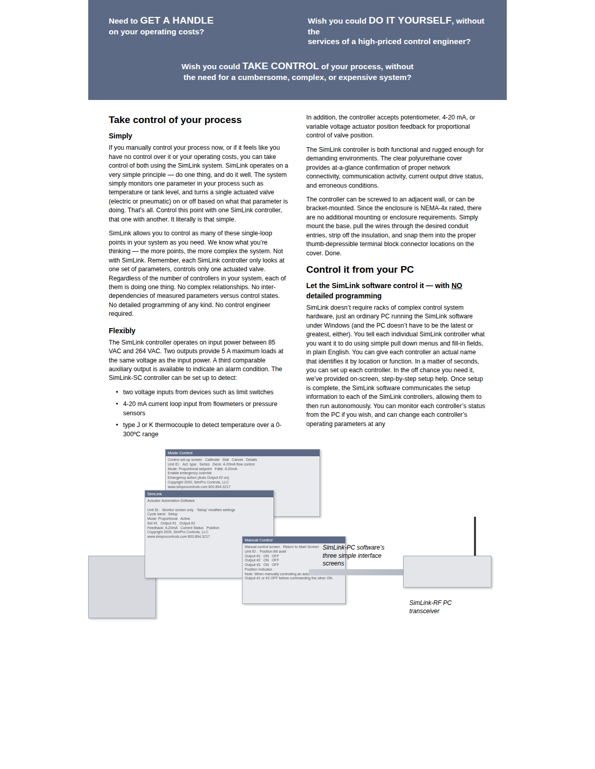Need to GET A HANDLE
on your operating costs?
Wish you could DO IT YOURSELF, without the
services of a high-priced control engineer?
Wish you could TAKE CONTROL of your process, without
the need for a cumbersome, complex, or expensive system?
Take control of your process
Simply
If you manually control your process now, or if it feels like you have no control over it or your operating costs, you can take control of both using the SimLink system. SimLink operates on a very simple principle — do one thing, and do it well. The system simply monitors one parameter in your process such as temperature or tank level, and turns a single actuated valve (electric or pneumatic) on or off based on what that parameter is doing. That’s all. Control this point with one SimLink controller, that one with another. It literally is that simple.
SimLink allows you to control as many of these single-loop points in your system as you need. We know what you’re thinking — the more points, the more complex the system. Not with SimLink. Remember, each SimLink controller only looks at one set of parameters, controls only one actuated valve. Regardless of the number of controllers in your system, each of them is doing one thing. No complex relationships. No inter-dependencies of measured parameters versus control states. No detailed programming of any kind. No control engineer required.
Flexibly
The SimLink controller operates on input power between 85 VAC and 264 VAC. Two outputs provide 5 A maximum loads at the same voltage as the input power. A third comparable auxiliary output is available to indicate an alarm condition. The SimLink-SC controller can be set up to detect:
two voltage inputs from devices such as limit switches
4-20 mA current loop input from flowmeters or pressure sensors
type J or K thermocouple to detect temperature over a 0-300ºC range
In addition, the controller accepts potentiometer, 4-20 mA, or variable voltage actuator position feedback for proportional control of valve position.
The SimLink controller is both functional and rugged enough for demanding environments. The clear polyurethane cover provides at-a-glance confirmation of proper network connectivity, communication activity, current output drive status, and erroneous conditions.
The controller can be screwed to an adjacent wall, or can be bracket-mounted. Since the enclosure is NEMA-4x rated, there are no additional mounting or enclosure requirements. Simply mount the base, pull the wires through the desired conduit entries, strip off the insulation, and snap them into the proper thumb-depressible terminal block connector locations on the cover. Done.
Control it from your PC
Let the SimLink software control it — with NO detailed programming
SimLink doesn’t require racks of complex control system hardware, just an ordinary PC running the SimLink software under Windows (and the PC doesn’t have to be the latest or greatest, either). You tell each individual SimLink controller what you want it to do using simple pull down menus and fill-in fields, in plain English. You can give each controller an actual name that identifies it by location or function. In a matter of seconds, you can set up each controller. In the off chance you need it, we’ve provided on-screen, step-by-step setup help. Once setup is complete, the SimLink software communicates the setup information to each of the SimLink controllers, allowing them to then run autonomously. You can monitor each controller’s status from the PC if you wish, and can change each controller’s operating parameters at any
Mode Control
Control set-up screen Calibrate Stat Cancel Details
Unit ID: Act. type Series Dens: 4-20mA flow control
Mode: Proportional setpoint Fdbk: 4-20mA
Enable emergency override
Emergency action (Auto Output #2 on)
Copyright 2000, SimPro Controls, LLC
www.simprocontrols.com 800.894.3217
SimLink
Actuator Automation Software
Unit ID: Monitor screen only ‘Setup’ modifies settings
Cycle band Setup
Mode: Proportional Active
Set #1 Output #1 Output #2
Feedback: 4-20mA Current Status Position
Copyright 2000, SimPro Controls, LLC
www.simprocontrols.com 800.894.3217
Manual Control
Manual control screen Return to Main Screen
Unit ID: Position Bit avail
Output #1 ON OFF
Output #2 ON OFF
Output #3 ON OFF
Position Indicator
Note: When manually controlling an actuator, be sure to turn Output #1 or #2 OFF before commanding the other ON.
SimLink-PC software’s
three simple interface
screens
SimLink-RF PC
transceiver